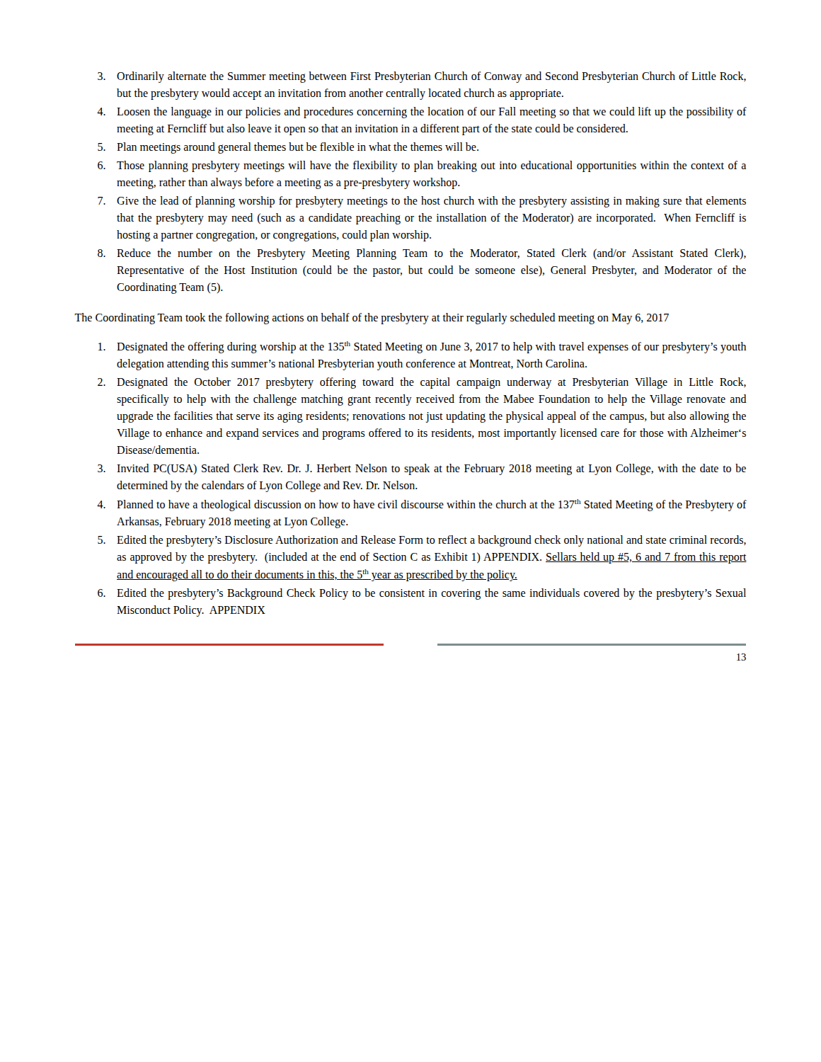Ordinarily alternate the Summer meeting between First Presbyterian Church of Conway and Second Presbyterian Church of Little Rock, but the presbytery would accept an invitation from another centrally located church as appropriate.
Loosen the language in our policies and procedures concerning the location of our Fall meeting so that we could lift up the possibility of meeting at Ferncliff but also leave it open so that an invitation in a different part of the state could be considered.
Plan meetings around general themes but be flexible in what the themes will be.
Those planning presbytery meetings will have the flexibility to plan breaking out into educational opportunities within the context of a meeting, rather than always before a meeting as a pre-presbytery workshop.
Give the lead of planning worship for presbytery meetings to the host church with the presbytery assisting in making sure that elements that the presbytery may need (such as a candidate preaching or the installation of the Moderator) are incorporated. When Ferncliff is hosting a partner congregation, or congregations, could plan worship.
Reduce the number on the Presbytery Meeting Planning Team to the Moderator, Stated Clerk (and/or Assistant Stated Clerk), Representative of the Host Institution (could be the pastor, but could be someone else), General Presbyter, and Moderator of the Coordinating Team (5).
The Coordinating Team took the following actions on behalf of the presbytery at their regularly scheduled meeting on May 6, 2017
Designated the offering during worship at the 135th Stated Meeting on June 3, 2017 to help with travel expenses of our presbytery’s youth delegation attending this summer’s national Presbyterian youth conference at Montreat, North Carolina.
Designated the October 2017 presbytery offering toward the capital campaign underway at Presbyterian Village in Little Rock, specifically to help with the challenge matching grant recently received from the Mabee Foundation to help the Village renovate and upgrade the facilities that serve its aging residents; renovations not just updating the physical appeal of the campus, but also allowing the Village to enhance and expand services and programs offered to its residents, most importantly licensed care for those with Alzheimer‘s Disease/dementia.
Invited PC(USA) Stated Clerk Rev. Dr. J. Herbert Nelson to speak at the February 2018 meeting at Lyon College, with the date to be determined by the calendars of Lyon College and Rev. Dr. Nelson.
Planned to have a theological discussion on how to have civil discourse within the church at the 137th Stated Meeting of the Presbytery of Arkansas, February 2018 meeting at Lyon College.
Edited the presbytery’s Disclosure Authorization and Release Form to reflect a background check only national and state criminal records, as approved by the presbytery. (included at the end of Section C as Exhibit 1) APPENDIX. Sellars held up #5, 6 and 7 from this report and encouraged all to do their documents in this, the 5th year as prescribed by the policy.
Edited the presbytery’s Background Check Policy to be consistent in covering the same individuals covered by the presbytery’s Sexual Misconduct Policy. APPENDIX
13